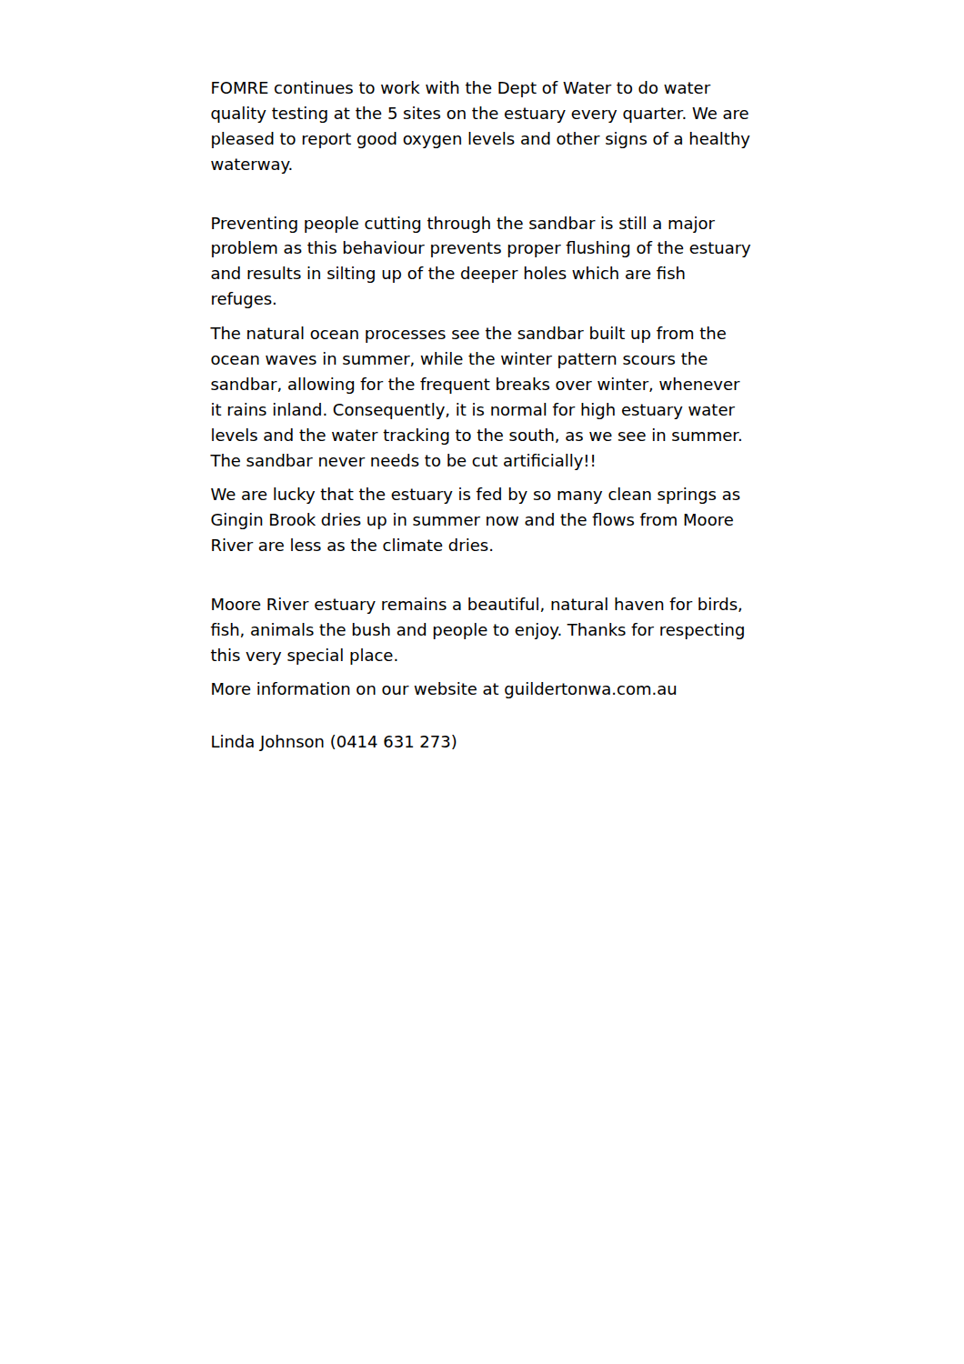FOMRE continues to work with the Dept of Water to do water quality testing at the 5 sites on the estuary every quarter. We are pleased to report good oxygen levels and other signs of a healthy waterway.
Preventing people cutting through the sandbar is still a major problem as this behaviour prevents proper flushing of the estuary and results in silting up of the deeper holes which are fish refuges.
The natural ocean processes see the sandbar built up from the ocean waves in summer, while the winter pattern scours the sandbar, allowing for the frequent breaks over winter, whenever it rains inland. Consequently, it is normal for high estuary water levels and the water tracking to the south, as we see in summer. The sandbar never needs to be cut artificially!!
We are lucky that the estuary is fed by so many clean springs as Gingin Brook dries up in summer now and the flows from Moore River are less as the climate dries.
Moore River estuary remains a beautiful, natural haven for birds, fish, animals the bush and people to enjoy. Thanks for respecting this very special place.
More information on our website at guildertonwa.com.au
Linda Johnson (0414 631 273)